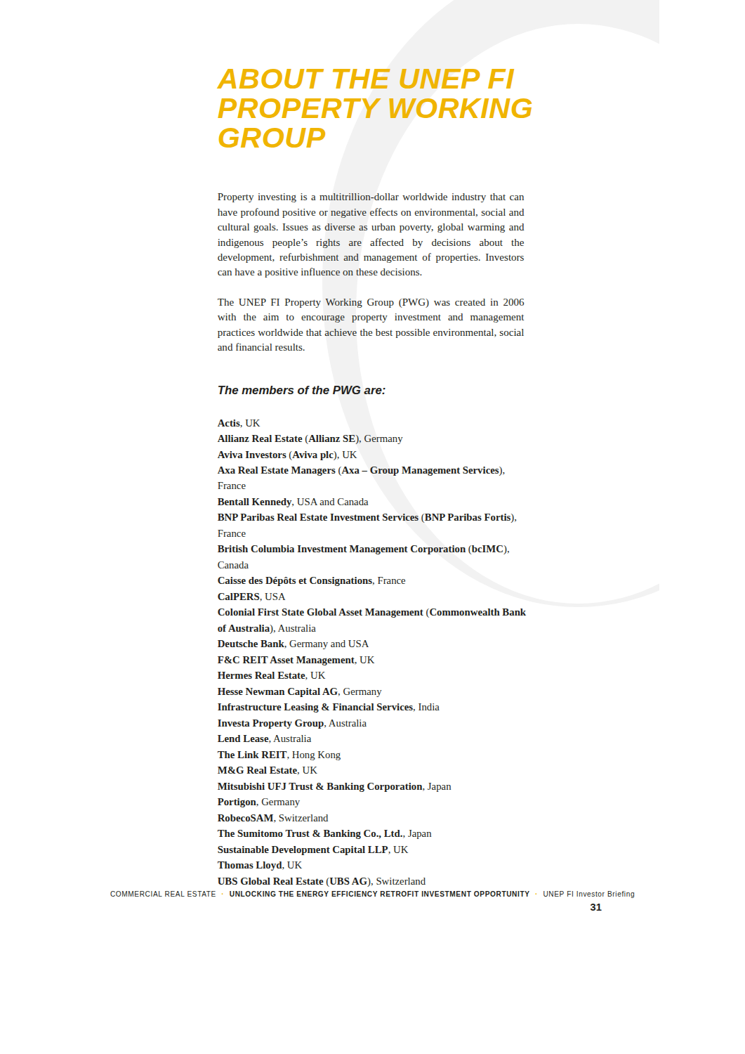About the UNEP FI
Property Working Group
Property investing is a multitrillion-dollar worldwide industry that can have profound positive or negative effects on environmental, social and cultural goals. Issues as diverse as urban poverty, global warming and indigenous people’s rights are affected by decisions about the development, refurbishment and management of properties. Investors can have a positive influence on these decisions.
The UNEP FI Property Working Group (PWG) was created in 2006 with the aim to encourage property investment and management practices worldwide that achieve the best possible environmental, social and financial results.
The members of the PWG are:
Actis, UK
Allianz Real Estate (Allianz SE), Germany
Aviva Investors (Aviva plc), UK
Axa Real Estate Managers (Axa – Group Management Services), France
Bentall Kennedy, USA and Canada
BNP Paribas Real Estate Investment Services (BNP Paribas Fortis), France
British Columbia Investment Management Corporation (bcIMC), Canada
Caisse des Dépôts et Consignations, France
CalPERS, USA
Colonial First State Global Asset Management (Commonwealth Bank of Australia), Australia
Deutsche Bank, Germany and USA
F&C REIT Asset Management, UK
Hermes Real Estate, UK
Hesse Newman Capital AG, Germany
Infrastructure Leasing & Financial Services, India
Investa Property Group, Australia
Lend Lease, Australia
The Link REIT, Hong Kong
M&G Real Estate, UK
Mitsubishi UFJ Trust & Banking Corporation, Japan
Portigon, Germany
RobecoSAM, Switzerland
The Sumitomo Trust & Banking Co., Ltd., Japan
Sustainable Development Capital LLP, UK
Thomas Lloyd, UK
UBS Global Real Estate (UBS AG), Switzerland
COMMERCIAL REAL ESTATE · UNLOCKING THE ENERGY EFFICIENCY RETROFIT INVESTMENT OPPORTUNITY · UNEP FI Investor Briefing
31